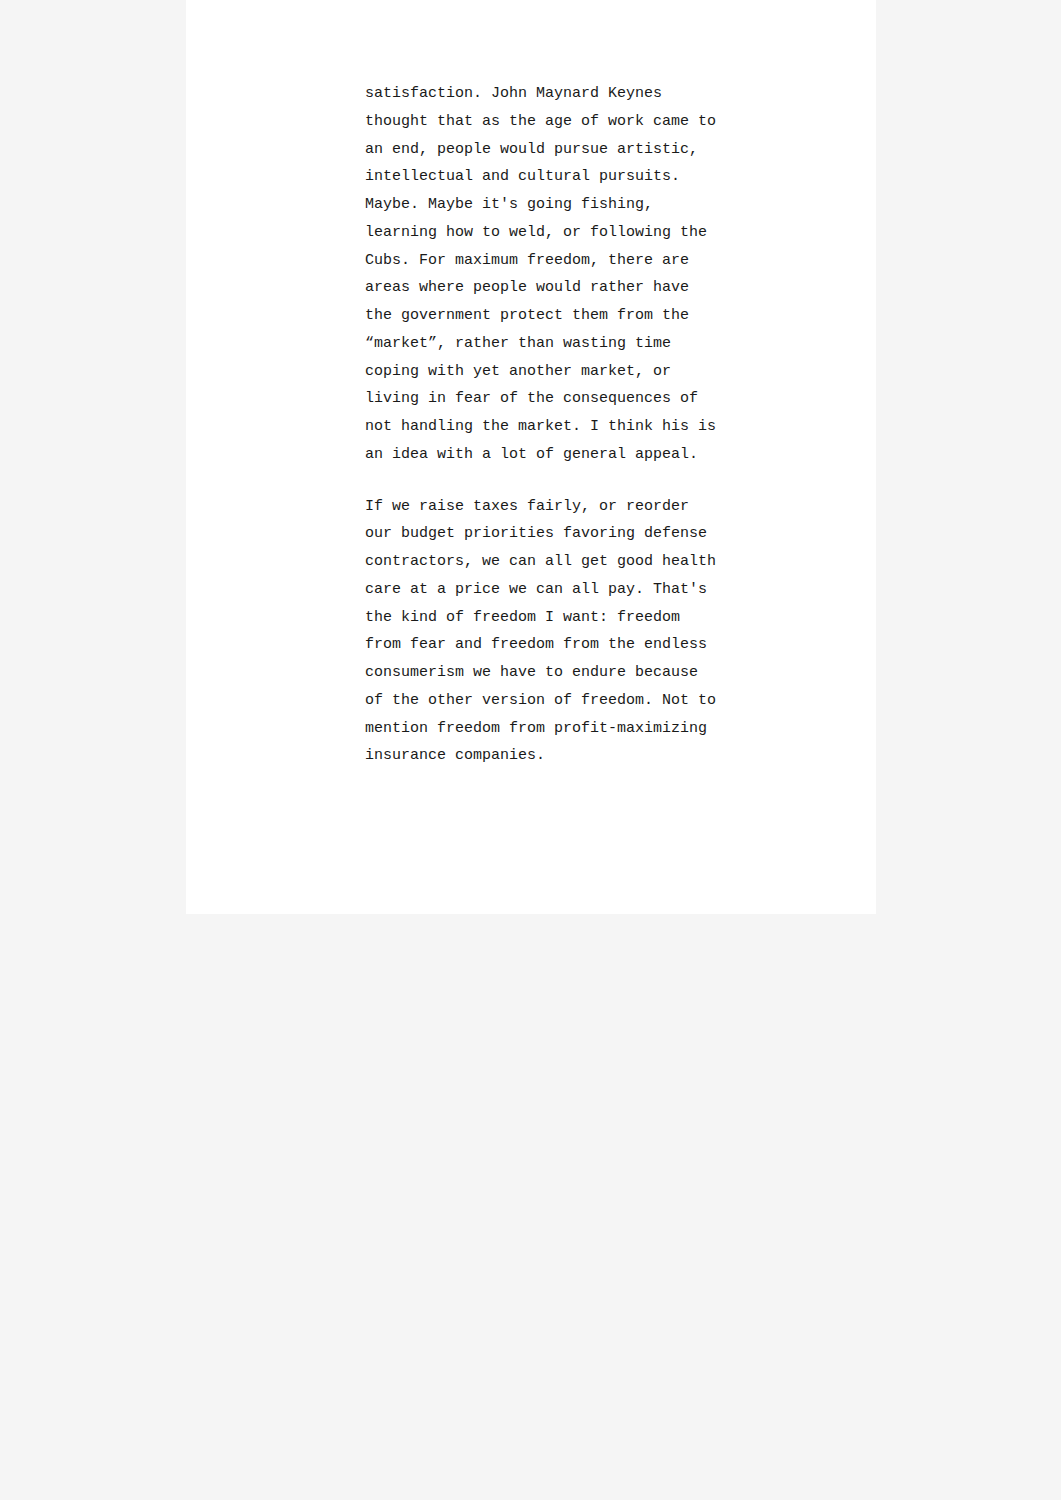satisfaction. John Maynard Keynes thought that as the age of work came to an end, people would pursue artistic, intellectual and cultural pursuits. Maybe. Maybe it's going fishing, learning how to weld, or following the Cubs. For maximum freedom, there are areas where people would rather have the government protect them from the “market”, rather than wasting time coping with yet another market, or living in fear of the consequences of not handling the market. I think his is an idea with a lot of general appeal.
If we raise taxes fairly, or reorder our budget priorities favoring defense contractors, we can all get good health care at a price we can all pay. That's the kind of freedom I want: freedom from fear and freedom from the endless consumerism we have to endure because of the other version of freedom. Not to mention freedom from profit-maximizing insurance companies.